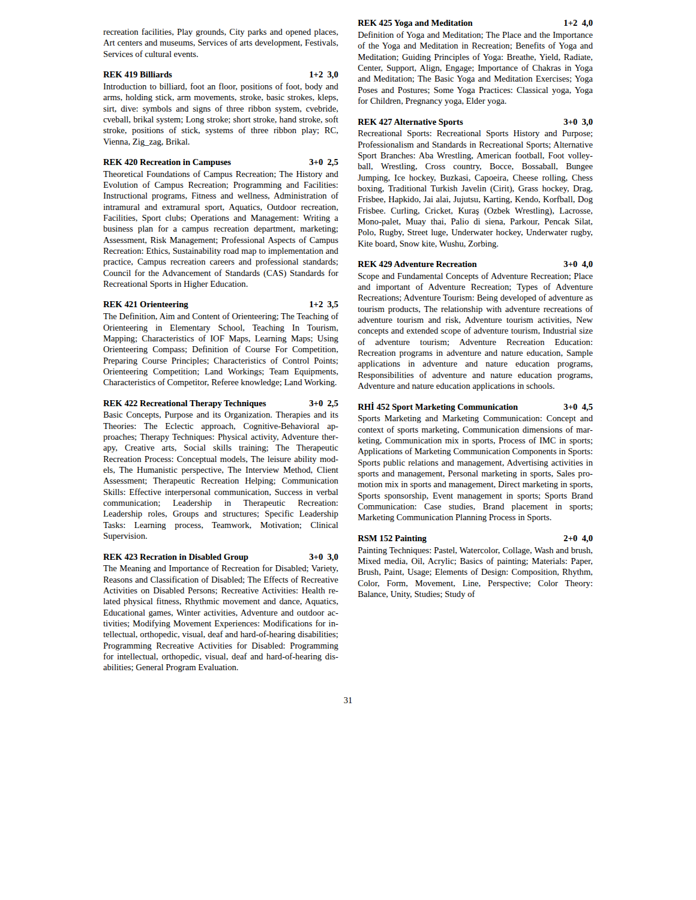recreation facilities, Play grounds, City parks and opened places, Art centers and museums, Services of arts development, Festivals, Services of cultural events.
REK 419 Billiards 1+2 3,0
Introduction to billiard, foot an floor, positions of foot, body and arms, holding stick, arm movements, stroke, basic strokes, kleps, sirt, dive: symbols and signs of three ribbon system, cvebride, cveball, brikal system; Long stroke; short stroke, hand stroke, soft stroke, positions of stick, systems of three ribbon play; RC, Vienna, Zig_zag, Brikal.
REK 420 Recreation in Campuses 3+0 2,5
Theoretical Foundations of Campus Recreation; The History and Evolution of Campus Recreation; Programming and Facilities: Instructional programs, Fitness and wellness, Administration of intramural and extramural sport, Aquatics, Outdoor recreation, Facilities, Sport clubs; Operations and Management: Writing a business plan for a campus recreation department, marketing; Assessment, Risk Management; Professional Aspects of Campus Recreation: Ethics, Sustainability road map to implementation and practice, Campus recreation careers and professional standards; Council for the Advancement of Standards (CAS) Standards for Recreational Sports in Higher Education.
REK 421 Orienteering 1+2 3,5
The Definition, Aim and Content of Orienteering; The Teaching of Orienteering in Elementary School, Teaching In Tourism, Mapping; Characteristics of IOF Maps, Learning Maps; Using Orienteering Compass; Definition of Course For Competition, Preparing Course Principles; Characteristics of Control Points; Orienteering Competition; Land Workings; Team Equipments, Characteristics of Competitor, Referee knowledge; Land Working.
REK 422 Recreational Therapy Techniques 3+0 2,5
Basic Concepts, Purpose and its Organization. Therapies and its Theories: The Eclectic approach, Cognitive-Behavioral approaches; Therapy Techniques: Physical activity, Adventure therapy, Creative arts, Social skills training; The Therapeutic Recreation Process: Conceptual models, The leisure ability models, The Humanistic perspective, The Interview Method, Client Assessment; Therapeutic Recreation Helping; Communication Skills: Effective interpersonal communication, Success in verbal communication; Leadership in Therapeutic Recreation: Leadership roles, Groups and structures; Specific Leadership Tasks: Learning process, Teamwork, Motivation; Clinical Supervision.
REK 423 Recration in Disabled Group 3+0 3,0
The Meaning and Importance of Recreation for Disabled; Variety, Reasons and Classification of Disabled; The Effects of Recreative Activities on Disabled Persons; Recreative Activities: Health related physical fitness, Rhythmic movement and dance, Aquatics, Educational games, Winter activities, Adventure and outdoor activities; Modifying Movement Experiences: Modifications for intellectual, orthopedic, visual, deaf and hard-of-hearing disabilities; Programming Recreative Activities for Disabled: Programming for intellectual, orthopedic, visual, deaf and hard-of-hearing disabilities; General Program Evaluation.
REK 425 Yoga and Meditation 1+2 4,0
Definition of Yoga and Meditation; The Place and the Importance of the Yoga and Meditation in Recreation; Benefits of Yoga and Meditation; Guiding Principles of Yoga: Breathe, Yield, Radiate, Center, Support, Align, Engage; Importance of Chakras in Yoga and Meditation; The Basic Yoga and Meditation Exercises; Yoga Poses and Postures; Some Yoga Practices: Classical yoga, Yoga for Children, Pregnancy yoga, Elder yoga.
REK 427 Alternative Sports 3+0 3,0
Recreational Sports: Recreational Sports History and Purpose; Professionalism and Standards in Recreational Sports; Alternative Sport Branches: Aba Wrestling, American football, Foot volleyball, Wrestling, Cross country, Bocce, Bossaball, Bungee Jumping, Ice hockey, Buzkasi, Capoeira, Cheese rolling, Chess boxing, Traditional Turkish Javelin (Cirit), Grass hockey, Drag, Frisbee, Hapkido, Jai alai, Jujutsu, Karting, Kendo, Korfball, Dog Frisbee. Curling, Cricket, Kuraş (Ozbek Wrestling), Lacrosse, Mono-palet, Muay thai, Palio di siena, Parkour, Pencak Silat, Polo, Rugby, Street luge, Underwater hockey, Underwater rugby, Kite board, Snow kite, Wushu, Zorbing.
REK 429 Adventure Recreation 3+0 4,0
Scope and Fundamental Concepts of Adventure Recreation; Place and important of Adventure Recreation; Types of Adventure Recreations; Adventure Tourism: Being developed of adventure as tourism products, The relationship with adventure recreations of adventure tourism and risk, Adventure tourism activities, New concepts and extended scope of adventure tourism, Industrial size of adventure tourism; Adventure Recreation Education: Recreation programs in adventure and nature education, Sample applications in adventure and nature education programs, Responsibilities of adventure and nature education programs, Adventure and nature education applications in schools.
RHİ 452 Sport Marketing Communication 3+0 4,5
Sports Marketing and Marketing Communication: Concept and context of sports marketing, Communication dimensions of marketing, Communication mix in sports, Process of IMC in sports; Applications of Marketing Communication Components in Sports: Sports public relations and management, Advertising activities in sports and management, Personal marketing in sports, Sales promotion mix in sports and management, Direct marketing in sports, Sports sponsorship, Event management in sports; Sports Brand Communication: Case studies, Brand placement in sports; Marketing Communication Planning Process in Sports.
RSM 152 Painting 2+0 4,0
Painting Techniques: Pastel, Watercolor, Collage, Wash and brush, Mixed media, Oil, Acrylic; Basics of painting; Materials: Paper, Brush, Paint, Usage; Elements of Design: Composition, Rhythm, Color, Form, Movement, Line, Perspective; Color Theory: Balance, Unity, Studies; Study of
31